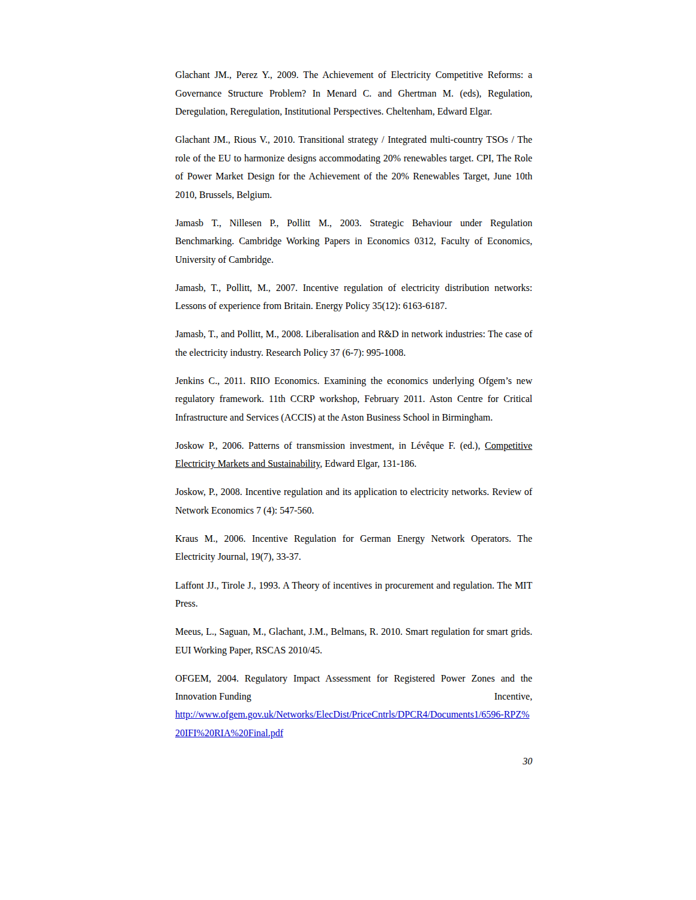Glachant JM., Perez Y., 2009. The Achievement of Electricity Competitive Reforms: a Governance Structure Problem? In Menard C. and Ghertman M. (eds), Regulation, Deregulation, Reregulation, Institutional Perspectives. Cheltenham, Edward Elgar.
Glachant JM., Rious V., 2010. Transitional strategy / Integrated multi-country TSOs / The role of the EU to harmonize designs accommodating 20% renewables target. CPI, The Role of Power Market Design for the Achievement of the 20% Renewables Target, June 10th 2010, Brussels, Belgium.
Jamasb T., Nillesen P., Pollitt M., 2003. Strategic Behaviour under Regulation Benchmarking. Cambridge Working Papers in Economics 0312, Faculty of Economics, University of Cambridge.
Jamasb, T., Pollitt, M., 2007. Incentive regulation of electricity distribution networks: Lessons of experience from Britain. Energy Policy 35(12): 6163-6187.
Jamasb, T., and Pollitt, M., 2008. Liberalisation and R&D in network industries: The case of the electricity industry. Research Policy 37 (6-7): 995-1008.
Jenkins C., 2011. RIIO Economics. Examining the economics underlying Ofgem’s new regulatory framework. 11th CCRP workshop, February 2011. Aston Centre for Critical Infrastructure and Services (ACCIS) at the Aston Business School in Birmingham.
Joskow P., 2006. Patterns of transmission investment, in Lévêque F. (ed.), Competitive Electricity Markets and Sustainability, Edward Elgar, 131-186.
Joskow, P., 2008. Incentive regulation and its application to electricity networks. Review of Network Economics 7 (4): 547-560.
Kraus M., 2006. Incentive Regulation for German Energy Network Operators. The Electricity Journal, 19(7), 33-37.
Laffont JJ., Tirole J., 1993. A Theory of incentives in procurement and regulation. The MIT Press.
Meeus, L., Saguan, M., Glachant, J.M., Belmans, R. 2010. Smart regulation for smart grids. EUI Working Paper, RSCAS 2010/45.
OFGEM, 2004. Regulatory Impact Assessment for Registered Power Zones and the Innovation Funding Incentive,
http://www.ofgem.gov.uk/Networks/ElecDist/PriceCntrls/DPCR4/Documents1/6596-RPZ%20IFI%20RIA%20Final.pdf
30